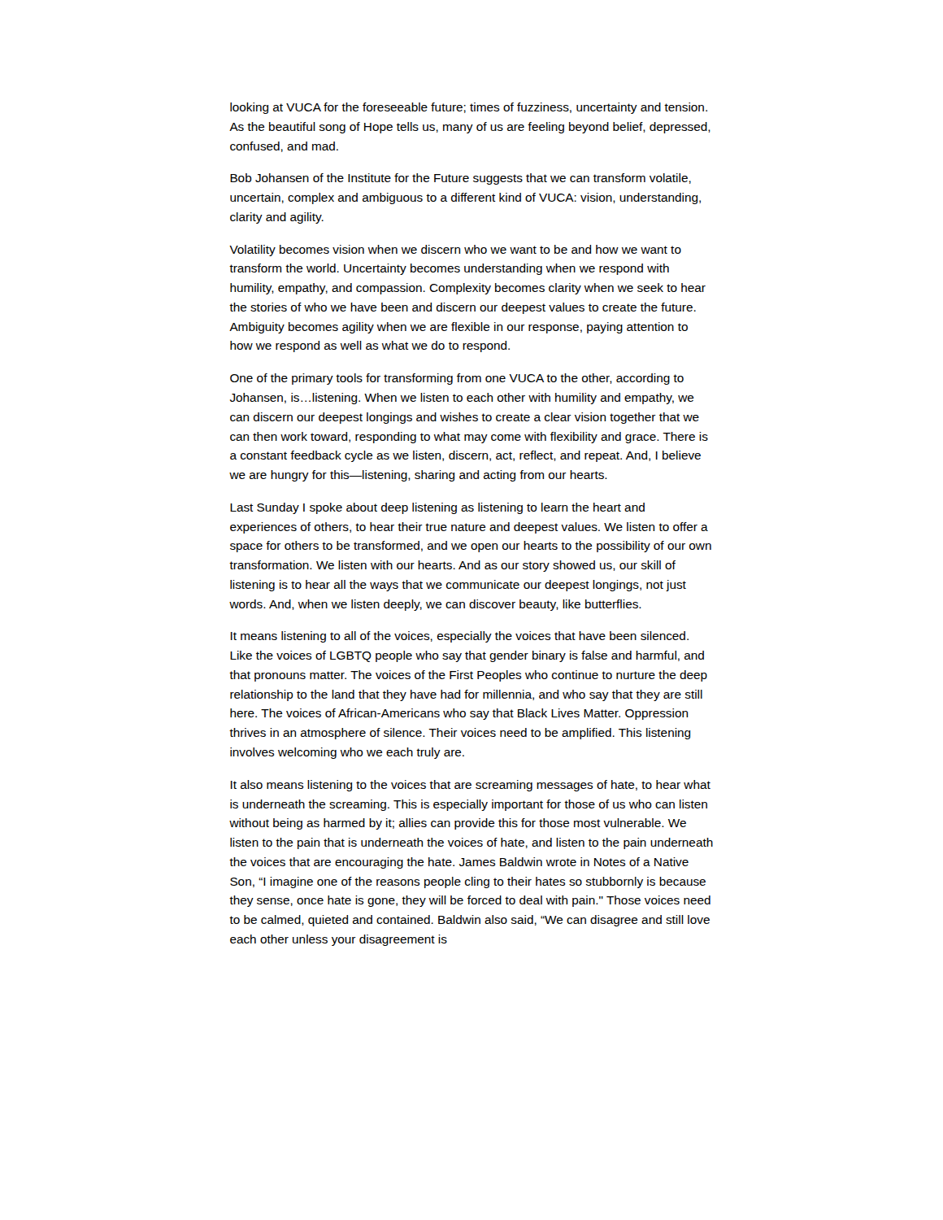looking at VUCA for the foreseeable future; times of fuzziness, uncertainty and tension. As the beautiful song of Hope tells us, many of us are feeling beyond belief, depressed, confused, and mad.
Bob Johansen of the Institute for the Future suggests that we can transform volatile, uncertain, complex and ambiguous to a different kind of VUCA: vision, understanding, clarity and agility.
Volatility becomes vision when we discern who we want to be and how we want to transform the world. Uncertainty becomes understanding when we respond with humility, empathy, and compassion. Complexity becomes clarity when we seek to hear the stories of who we have been and discern our deepest values to create the future. Ambiguity becomes agility when we are flexible in our response, paying attention to how we respond as well as what we do to respond.
One of the primary tools for transforming from one VUCA to the other, according to Johansen, is…listening. When we listen to each other with humility and empathy, we can discern our deepest longings and wishes to create a clear vision together that we can then work toward, responding to what may come with flexibility and grace. There is a constant feedback cycle as we listen, discern, act, reflect, and repeat. And, I believe we are hungry for this—listening, sharing and acting from our hearts.
Last Sunday I spoke about deep listening as listening to learn the heart and experiences of others, to hear their true nature and deepest values. We listen to offer a space for others to be transformed, and we open our hearts to the possibility of our own transformation. We listen with our hearts. And as our story showed us, our skill of listening is to hear all the ways that we communicate our deepest longings, not just words. And, when we listen deeply, we can discover beauty, like butterflies.
It means listening to all of the voices, especially the voices that have been silenced. Like the voices of LGBTQ people who say that gender binary is false and harmful, and that pronouns matter. The voices of the First Peoples who continue to nurture the deep relationship to the land that they have had for millennia, and who say that they are still here. The voices of African-Americans who say that Black Lives Matter. Oppression thrives in an atmosphere of silence. Their voices need to be amplified. This listening involves welcoming who we each truly are.
It also means listening to the voices that are screaming messages of hate, to hear what is underneath the screaming. This is especially important for those of us who can listen without being as harmed by it; allies can provide this for those most vulnerable. We listen to the pain that is underneath the voices of hate, and listen to the pain underneath the voices that are encouraging the hate. James Baldwin wrote in Notes of a Native Son, “I imagine one of the reasons people cling to their hates so stubbornly is because they sense, once hate is gone, they will be forced to deal with pain." Those voices need to be calmed, quieted and contained. Baldwin also said, “We can disagree and still love each other unless your disagreement is